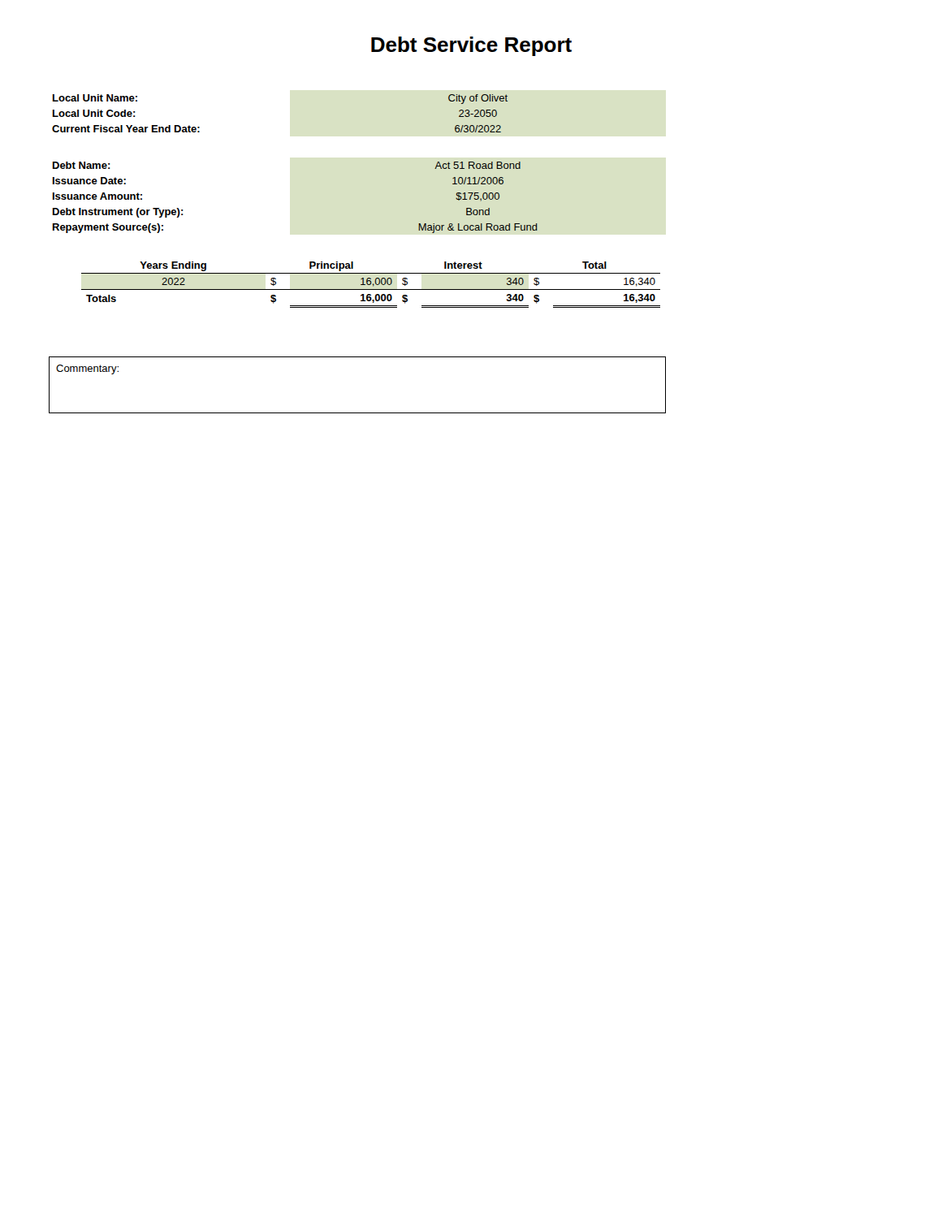Debt Service Report
| Local Unit Name: | City of Olivet |
| Local Unit Code: | 23-2050 |
| Current Fiscal Year End Date: | 6/30/2022 |
| Debt Name: | Act 51 Road Bond |
| Issuance Date: | 10/11/2006 |
| Issuance Amount: | $175,000 |
| Debt Instrument (or Type): | Bond |
| Repayment Source(s): | Major & Local Road Fund |
| Years Ending | Principal | Interest | Total |
| --- | --- | --- | --- |
| 2022 | $ | 16,000 | $ | 340 | $ | 16,340 |
| Totals | $ | 16,000 | $ | 340 | $ | 16,340 |
Commentary: